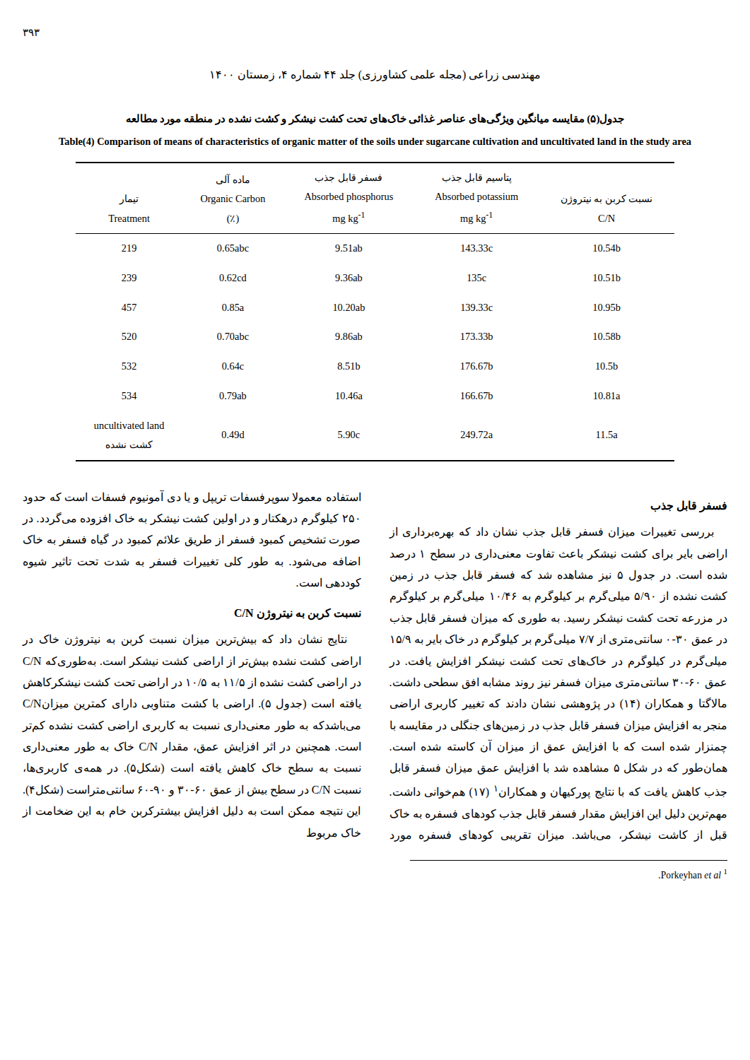۳۹۳
مهندسی زراعی (مجله علمی کشاورزی) جلد ۴۴ شماره ۴، زمستان ۱۴۰۰
جدول(۵) مقایسه میانگین ویژگی‌های عناصر غذائی خاک‌های تحت کشت نیشکر و کشت نشده در منطقه مورد مطالعه
Table(4) Comparison of means of characteristics of organic matter of the soils under sugarcane cultivation and uncultivated land in the study area
| نسبت کربن به نیتروژن C/N | پتاسیم قابل جذب Absorbed potassium mg kg -1 | فسفر قابل جذب Absorbed phosphorus mg kg -1 | ماده آلی Organic Carbon (٪) | تیمار Treatment |
| --- | --- | --- | --- | --- |
| 10.54b | 143.33c | 9.51ab | 0.65abc | 219 |
| 10.51b | 135c | 9.36ab | 0.62cd | 239 |
| 10.95b | 139.33c | 10.20ab | 0.85a | 457 |
| 10.58b | 173.33b | 9.86ab | 0.70abc | 520 |
| 10.5b | 176.67b | 8.51b | 0.64c | 532 |
| 10.81a | 166.67b | 10.46a | 0.79ab | 534 |
| 11.5a | 249.72a | 5.90c | 0.49d | uncultivated land کشت نشده |
فسفر قابل جذب
بررسی تغییرات میزان فسفر قابل جذب نشان داد که بهره‌برداری از اراضی بایر برای کشت نیشکر باعث تفاوت معنی‌داری در سطح ۱ درصد شده است. در جدول ۵ نیز مشاهده شد که فسفر قابل جذب در زمین کشت نشده از ۵/۹۰ میلی‌گرم بر کیلوگرم به ۱۰/۴۶ میلی‌گرم بر کیلوگرم در مزرعه تحت کشت نیشکر رسید. به طوری که میزان فسفر قابل جذب در عمق ۳۰-۰ سانتی‌متری از ۷/۷ میلی‌گرم بر کیلوگرم در خاک بایر به ۱۵/۹ میلی‌گرم در کیلوگرم در خاک‌های تحت کشت نیشکر افزایش یافت. در عمق ۶۰-۳۰ سانتی‌متری میزان فسفر نیز روند مشابه افق سطحی داشت. مالاگتا و همکاران (۱۴) در پژوهشی نشان دادند که تغییر کاربری اراضی منجر به افزایش میزان فسفر قابل جذب در زمین‌های جنگلی در مقایسه با چمنزار شده است که با افزایش عمق از میزان آن کاسته شده است. همان‌طور که در شکل ۵ مشاهده شد با افزایش عمق میزان فسفر قابل جذب کاهش یافت که با نتایج پورکیهان و همکاران۱ (۱۷) هم‌خوانی داشت. مهم‌ترین دلیل این افزایش مقدار فسفر قابل جذب کودهای فسفره به خاک قبل از کاشت نیشکر، می‌باشد. میزان تقریبی کودهای فسفره مورد استفاده معمولا سوپرفسفات تریپل و یا دی آمونیوم فسفات است که حدود ۲۵۰ کیلوگرم درهکتار و در اولین کشت نیشکر به خاک افزوده می‌گردد. در صورت تشخیص کمبود فسفر از طریق علائم کمبود در گیاه فسفر به خاک اضافه می‌شود. به طور کلی تغییرات فسفر به شدت تحت تاثیر شیوه کوددهی است.
نسبت کربن به نیتروژن C/N
نتایج نشان داد که بیش‌ترین میزان نسبت کربن به نیتروژن خاک در اراضی کشت نشده بیش‌تر از اراضی کشت نیشکر است. به‌طوری‌که C/N در اراضی کشت نشده از ۱۱/۵ به ۱۰/۵ در اراضی تحت کشت نیشکرکاهش یافته است (جدول ۵). اراضی با کشت متناوبی دارای کمترین میزانC/N می‌باشدکه به طور معنی‌داری نسبت به کاربری اراضی کشت نشده کم‌تر است. همچنین در اثر افزایش عمق، مقدار C/N خاک به طور معنی‌داری نسبت به سطح خاک کاهش یافته است (شکل۵). در همه‌ی کاربری‌ها، نسبت C/N در سطح بیش از عمق ۶۰-۳۰ و ۹۰-۶۰ سانتی‌متراست (شکل۴). این نتیجه ممکن است به دلیل افزایش بیشترکربن خام به این ضخامت از خاک مربوط
1 Porkeyhan et al.